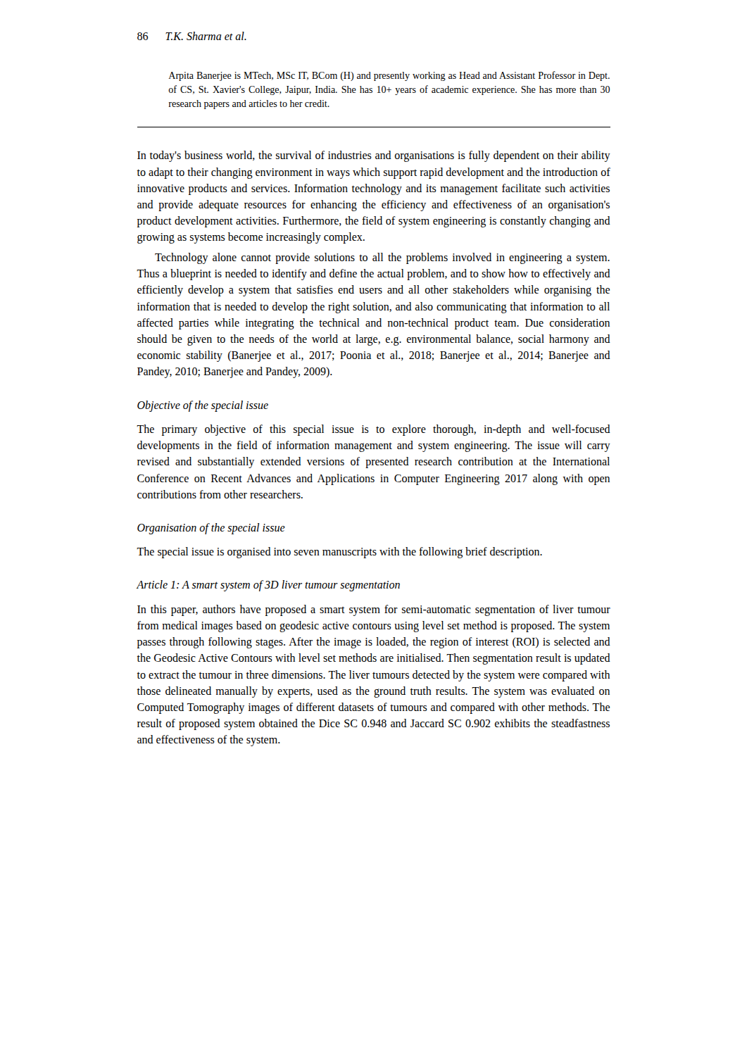86 T.K. Sharma et al.
Arpita Banerjee is MTech, MSc IT, BCom (H) and presently working as Head and Assistant Professor in Dept. of CS, St. Xavier's College, Jaipur, India. She has 10+ years of academic experience. She has more than 30 research papers and articles to her credit.
In today's business world, the survival of industries and organisations is fully dependent on their ability to adapt to their changing environment in ways which support rapid development and the introduction of innovative products and services. Information technology and its management facilitate such activities and provide adequate resources for enhancing the efficiency and effectiveness of an organisation's product development activities. Furthermore, the field of system engineering is constantly changing and growing as systems become increasingly complex.
Technology alone cannot provide solutions to all the problems involved in engineering a system. Thus a blueprint is needed to identify and define the actual problem, and to show how to effectively and efficiently develop a system that satisfies end users and all other stakeholders while organising the information that is needed to develop the right solution, and also communicating that information to all affected parties while integrating the technical and non-technical product team. Due consideration should be given to the needs of the world at large, e.g. environmental balance, social harmony and economic stability (Banerjee et al., 2017; Poonia et al., 2018; Banerjee et al., 2014; Banerjee and Pandey, 2010; Banerjee and Pandey, 2009).
Objective of the special issue
The primary objective of this special issue is to explore thorough, in-depth and well-focused developments in the field of information management and system engineering. The issue will carry revised and substantially extended versions of presented research contribution at the International Conference on Recent Advances and Applications in Computer Engineering 2017 along with open contributions from other researchers.
Organisation of the special issue
The special issue is organised into seven manuscripts with the following brief description.
Article 1: A smart system of 3D liver tumour segmentation
In this paper, authors have proposed a smart system for semi-automatic segmentation of liver tumour from medical images based on geodesic active contours using level set method is proposed. The system passes through following stages. After the image is loaded, the region of interest (ROI) is selected and the Geodesic Active Contours with level set methods are initialised. Then segmentation result is updated to extract the tumour in three dimensions. The liver tumours detected by the system were compared with those delineated manually by experts, used as the ground truth results. The system was evaluated on Computed Tomography images of different datasets of tumours and compared with other methods. The result of proposed system obtained the Dice SC 0.948 and Jaccard SC 0.902 exhibits the steadfastness and effectiveness of the system.